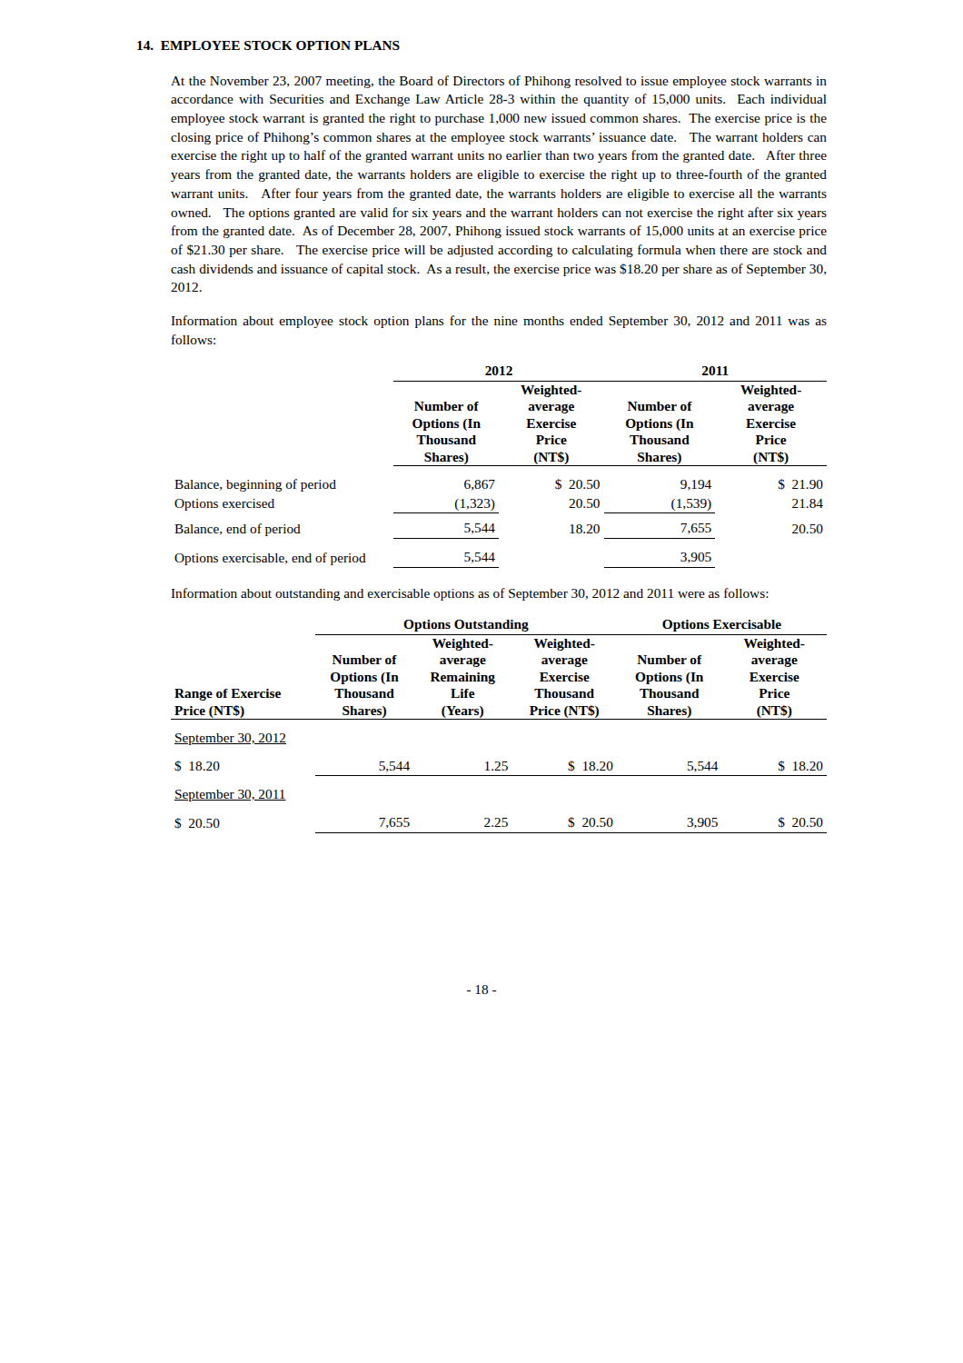14. EMPLOYEE STOCK OPTION PLANS
At the November 23, 2007 meeting, the Board of Directors of Phihong resolved to issue employee stock warrants in accordance with Securities and Exchange Law Article 28-3 within the quantity of 15,000 units. Each individual employee stock warrant is granted the right to purchase 1,000 new issued common shares. The exercise price is the closing price of Phihong’s common shares at the employee stock warrants’ issuance date. The warrant holders can exercise the right up to half of the granted warrant units no earlier than two years from the granted date. After three years from the granted date, the warrants holders are eligible to exercise the right up to three-fourth of the granted warrant units. After four years from the granted date, the warrants holders are eligible to exercise all the warrants owned. The options granted are valid for six years and the warrant holders can not exercise the right after six years from the granted date. As of December 28, 2007, Phihong issued stock warrants of 15,000 units at an exercise price of $21.30 per share. The exercise price will be adjusted according to calculating formula when there are stock and cash dividends and issuance of capital stock. As a result, the exercise price was $18.20 per share as of September 30, 2012.
Information about employee stock option plans for the nine months ended September 30, 2012 and 2011 was as follows:
| | 2012 | 2011 |
| --- | --- | --- |
| | Number of Options (In Thousand Shares) | Weighted- average Exercise Price (NT$) | Number of Options (In Thousand Shares) | Weighted- average Exercise Price (NT$) |
| Balance, beginning of period | 6,867 | $ 20.50 | 9,194 | $ 21.90 |
| Options exercised | (1,323) | 20.50 | (1,539) | 21.84 |
| Balance, end of period | 5,544 | 18.20 | 7,655 | 20.50 |
| Options exercisable, end of period | 5,544 | | 3,905 | |
Information about outstanding and exercisable options as of September 30, 2012 and 2011 were as follows:
| | Options Outstanding | Options Exercisable |
| --- | --- | --- |
| Range of Exercise Price (NT$) | Number of Options (In Thousand Shares) | Weighted- average Remaining Life (Years) | Weighted- average Exercise Thousand Price (NT$) | Number of Options (In Thousand Shares) | Weighted- average Exercise Price (NT$) |
| September 30, 2012 | | | | | |
| $ 18.20 | 5,544 | 1.25 | $ 18.20 | 5,544 | $ 18.20 |
| September 30, 2011 | | | | | |
| $ 20.50 | 7,655 | 2.25 | $ 20.50 | 3,905 | $ 20.50 |
- 18 -